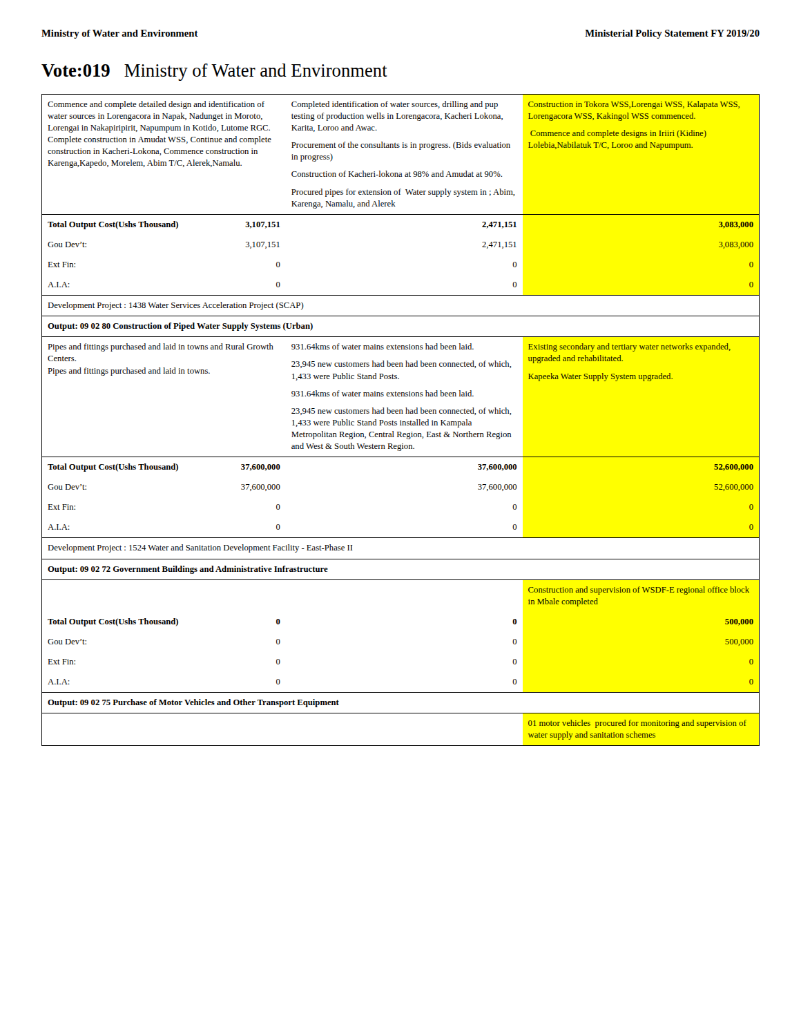Ministry of Water and Environment
Ministerial Policy Statement FY 2019/20
Vote:019 Ministry of Water and Environment
| Commence and complete detailed design and identification of water sources in Lorengacora in Napak, Nadunget in Moroto, Lorengai in Nakapiripirit, Napumpum in Kotido, Lutome RGC. Complete construction in Amudat WSS, Continue and complete construction in Kacheri-Lokona, Commence construction in Karenga,Kapedo, Morelem, Abim T/C, Alerek,Namalu. | Completed identification of water sources, drilling and pup testing of production wells in Lorengacora, Kacheri Lokona, Karita, Loroo and Awac. Procurement of the consultants is in progress. (Bids evaluation in progress) Construction of Kacheri-lokona at 98% and Amudat at 90%. Procured pipes for extension of Water supply system in ; Abim, Karenga, Namalu, and Alerek | Construction in Tokora WSS,Lorengai WSS, Kalapata WSS, Lorengacora WSS, Kakingol WSS commenced. Commence and complete designs in Iriiri (Kidine) Lolebia,Nabilatuk T/C, Loroo and Napumpum. |
| / Total Output Cost(Ushs Thousand) / 3,107,151 / | 2,471,151 | 3,083,000 |
| / Gou Dev’t: / 3,107,151 / | 2,471,151 | 3,083,000 |
| / Ext Fin: / 0 / | 0 | 0 |
| / A.I.A: / 0 / | 0 | 0 |
| Development Project : 1438 Water Services Acceleration Project (SCAP) |
| Output: 09 02 80 Construction of Piped Water Supply Systems (Urban) |
| Pipes and fittings purchased and laid in towns and Rural Growth Centers. Pipes and fittings purchased and laid in towns. | 931.64kms of water mains extensions had been laid. 23,945 new customers had been had been connected, of which, 1,433 were Public Stand Posts. 931.64kms of water mains extensions had been laid. 23,945 new customers had been had been connected, of which, 1,433 were Public Stand Posts installed in Kampala Metropolitan Region, Central Region, East & Northern Region and West & South Western Region. | Existing secondary and tertiary water networks expanded, upgraded and rehabilitated. Kapeeka Water Supply System upgraded. |
| / Total Output Cost(Ushs Thousand) / 37,600,000 / | 37,600,000 | 52,600,000 |
| / Gou Dev’t: / 37,600,000 / | 37,600,000 | 52,600,000 |
| / Ext Fin: / 0 / | 0 | 0 |
| / A.I.A: / 0 / | 0 | 0 |
| Development Project : 1524 Water and Sanitation Development Facility - East-Phase II |
| Output: 09 02 72 Government Buildings and Administrative Infrastructure |
| | | Construction and supervision of WSDF-E regional office block in Mbale completed |
| / Total Output Cost(Ushs Thousand) / 0 / | 0 | 500,000 |
| / Gou Dev’t: / 0 / | 0 | 500,000 |
| / Ext Fin: / 0 / | 0 | 0 |
| / A.I.A: / 0 / | 0 | 0 |
| Output: 09 02 75 Purchase of Motor Vehicles and Other Transport Equipment |
| | | 01 motor vehicles procured for monitoring and supervision of water supply and sanitation schemes |